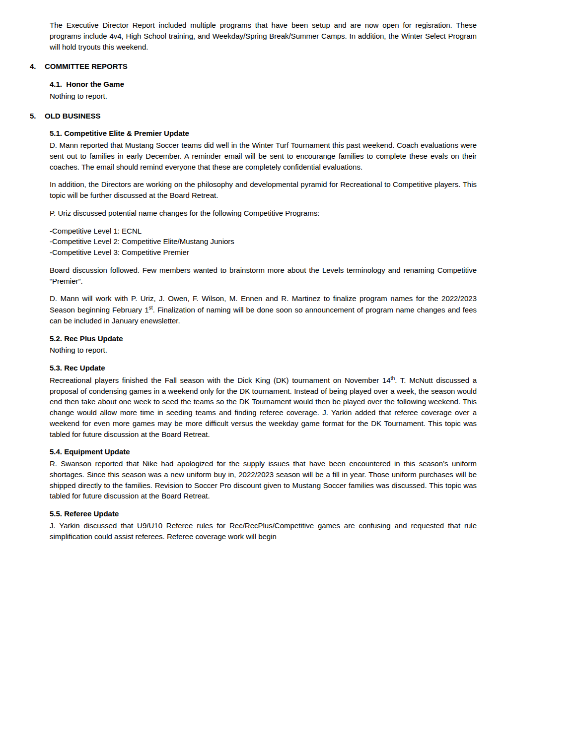The Executive Director Report included multiple programs that have been setup and are now open for regisration. These programs include 4v4, High School training, and Weekday/Spring Break/Summer Camps. In addition, the Winter Select Program will hold tryouts this weekend.
4. COMMITTEE REPORTS
4.1. Honor the Game
Nothing to report.
5. OLD BUSINESS
5.1. Competitive Elite & Premier Update
D. Mann reported that Mustang Soccer teams did well in the Winter Turf Tournament this past weekend. Coach evaluations were sent out to families in early December. A reminder email will be sent to encourange families to complete these evals on their coaches. The email should remind everyone that these are completely confidential evaluations.
In addition, the Directors are working on the philosophy and developmental pyramid for Recreational to Competitive players. This topic will be further discussed at the Board Retreat.
P. Uriz discussed potential name changes for the following Competitive Programs:
-Competitive Level 1: ECNL
-Competitive Level 2: Competitive Elite/Mustang Juniors
-Competitive Level 3: Competitive Premier
Board discussion followed. Few members wanted to brainstorm more about the Levels terminology and renaming Competitive “Premier”.
D. Mann will work with P. Uriz, J. Owen, F. Wilson, M. Ennen and R. Martinez to finalize program names for the 2022/2023 Season beginning February 1st. Finalization of naming will be done soon so announcement of program name changes and fees can be included in January enewsletter.
5.2. Rec Plus Update
Nothing to report.
5.3. Rec Update
Recreational players finished the Fall season with the Dick King (DK) tournament on November 14th. T. McNutt discussed a proposal of condensing games in a weekend only for the DK tournament. Instead of being played over a week, the season would end then take about one week to seed the teams so the DK Tournament would then be played over the following weekend. This change would allow more time in seeding teams and finding referee coverage. J. Yarkin added that referee coverage over a weekend for even more games may be more difficult versus the weekday game format for the DK Tournament. This topic was tabled for future discussion at the Board Retreat.
5.4. Equipment Update
R. Swanson reported that Nike had apologized for the supply issues that have been encountered in this season’s uniform shortages. Since this season was a new uniform buy in, 2022/2023 season will be a fill in year. Those uniform purchases will be shipped directly to the families. Revision to Soccer Pro discount given to Mustang Soccer families was discussed. This topic was tabled for future discussion at the Board Retreat.
5.5. Referee Update
J. Yarkin discussed that U9/U10 Referee rules for Rec/RecPlus/Competitive games are confusing and requested that rule simplification could assist referees. Referee coverage work will begin